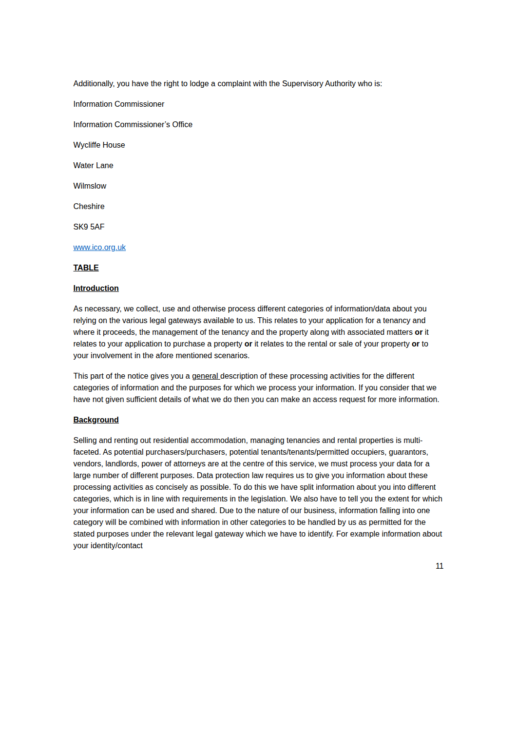Additionally, you have the right to lodge a complaint with the Supervisory Authority who is:
Information Commissioner
Information Commissioner’s Office
Wycliffe House
Water Lane
Wilmslow
Cheshire
SK9 5AF
www.ico.org.uk
TABLE
Introduction
As necessary, we collect, use and otherwise process different categories of information/data about you relying on the various legal gateways available to us. This relates to your application for a tenancy and where it proceeds, the management of the tenancy and the property along with associated matters or it relates to your application to purchase a property or it relates to the rental or sale of your property or to your involvement in the afore mentioned scenarios.
This part of the notice gives you a general description of these processing activities for the different categories of information and the purposes for which we process your information. If you consider that we have not given sufficient details of what we do then you can make an access request for more information.
Background
Selling and renting out residential accommodation, managing tenancies and rental properties is multi-faceted. As potential purchasers/purchasers, potential tenants/tenants/permitted occupiers, guarantors, vendors, landlords, power of attorneys are at the centre of this service, we must process your data for a large number of different purposes. Data protection law requires us to give you information about these processing activities as concisely as possible. To do this we have split information about you into different categories, which is in line with requirements in the legislation. We also have to tell you the extent for which your information can be used and shared. Due to the nature of our business, information falling into one category will be combined with information in other categories to be handled by us as permitted for the stated purposes under the relevant legal gateway which we have to identify. For example information about your identity/contact
11